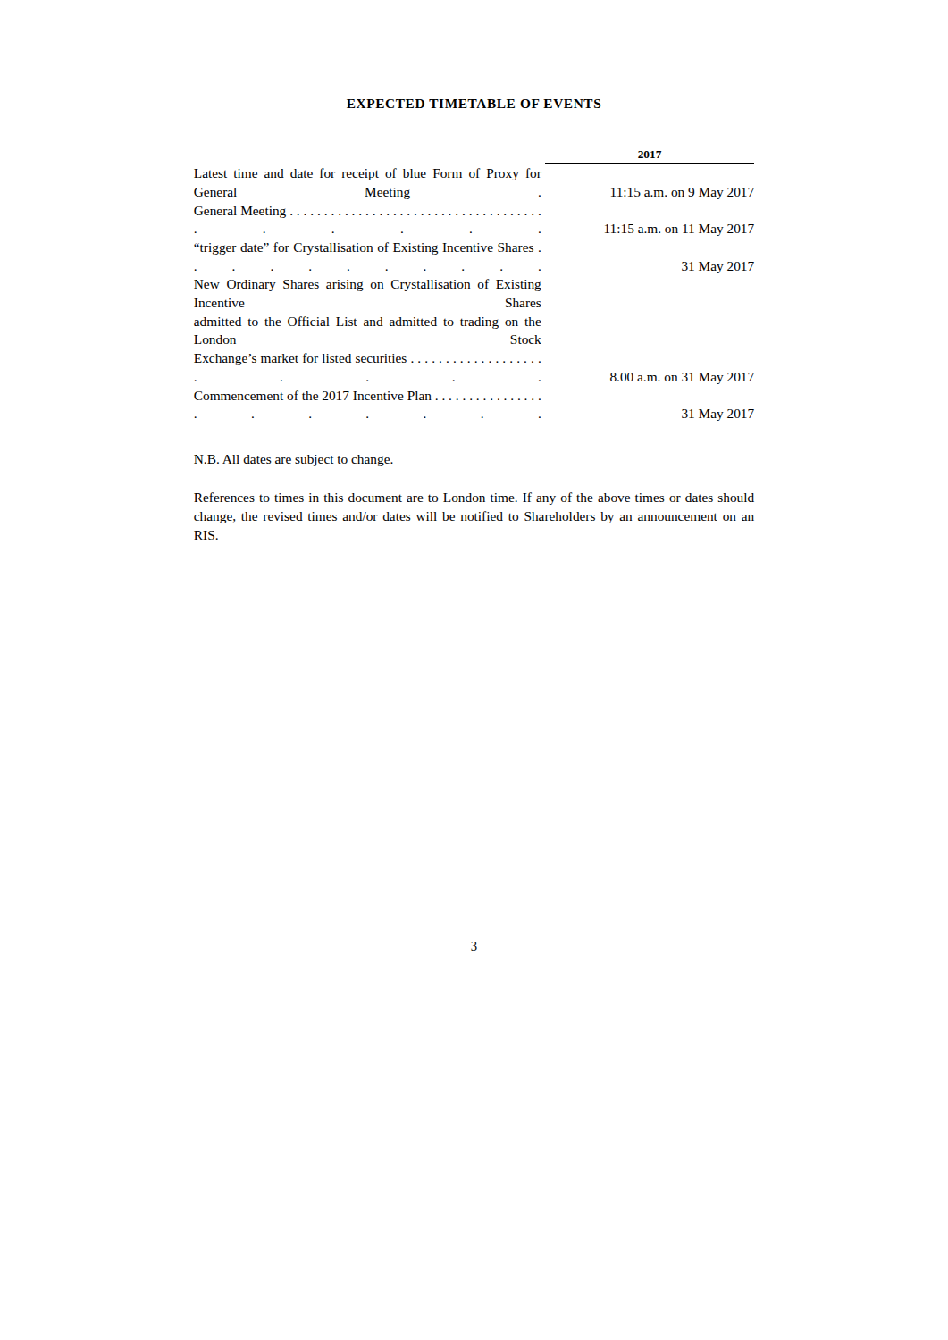EXPECTED TIMETABLE OF EVENTS
| | 2017 |
| Latest time and date for receipt of blue Form of Proxy for General Meeting . | 11:15 a.m. on 9 May 2017 |
| General Meeting . . . . . . . . . . . . . . . . . . . . . . . . . . . . . . . . . . . . . . . . . . . | 11:15 a.m. on 11 May 2017 |
| “trigger date” for Crystallisation of Existing Incentive Shares . . . . . . . . . . . | 31 May 2017 |
| New Ordinary Shares arising on Crystallisation of Existing Incentive Shares | |
| admitted to the Official List and admitted to trading on the London Stock | |
| Exchange’s market for listed securities . . . . . . . . . . . . . . . . . . . . . . . . | 8.00 a.m. on 31 May 2017 |
| Commencement of the 2017 Incentive Plan . . . . . . . . . . . . . . . . . . . . . . . | 31 May 2017 |
N.B. All dates are subject to change.
References to times in this document are to London time. If any of the above times or dates should change, the revised times and/or dates will be notified to Shareholders by an announcement on an RIS.
3